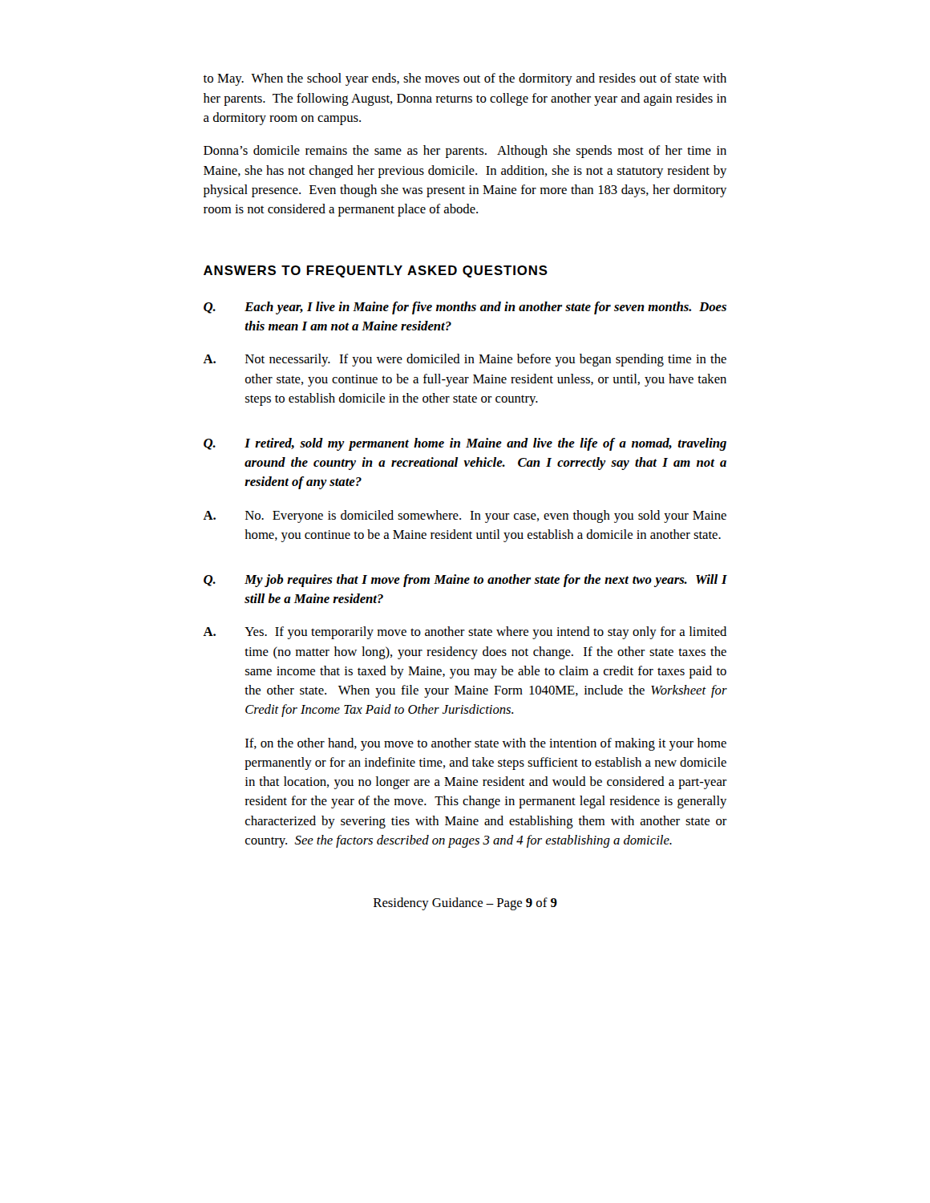to May. When the school year ends, she moves out of the dormitory and resides out of state with her parents. The following August, Donna returns to college for another year and again resides in a dormitory room on campus.
Donna’s domicile remains the same as her parents. Although she spends most of her time in Maine, she has not changed her previous domicile. In addition, she is not a statutory resident by physical presence. Even though she was present in Maine for more than 183 days, her dormitory room is not considered a permanent place of abode.
ANSWERS TO FREQUENTLY ASKED QUESTIONS
Q.
Each year, I live in Maine for five months and in another state for seven months. Does this mean I am not a Maine resident?
A.
Not necessarily. If you were domiciled in Maine before you began spending time in the other state, you continue to be a full-year Maine resident unless, or until, you have taken steps to establish domicile in the other state or country.
Q.
I retired, sold my permanent home in Maine and live the life of a nomad, traveling around the country in a recreational vehicle. Can I correctly say that I am not a resident of any state?
A.
No. Everyone is domiciled somewhere. In your case, even though you sold your Maine home, you continue to be a Maine resident until you establish a domicile in another state.
Q.
My job requires that I move from Maine to another state for the next two years. Will I still be a Maine resident?
A.
Yes. If you temporarily move to another state where you intend to stay only for a limited time (no matter how long), your residency does not change. If the other state taxes the same income that is taxed by Maine, you may be able to claim a credit for taxes paid to the other state. When you file your Maine Form 1040ME, include the Worksheet for Credit for Income Tax Paid to Other Jurisdictions.
If, on the other hand, you move to another state with the intention of making it your home permanently or for an indefinite time, and take steps sufficient to establish a new domicile in that location, you no longer are a Maine resident and would be considered a part-year resident for the year of the move. This change in permanent legal residence is generally characterized by severing ties with Maine and establishing them with another state or country. See the factors described on pages 3 and 4 for establishing a domicile.
Residency Guidance – Page 9 of 9